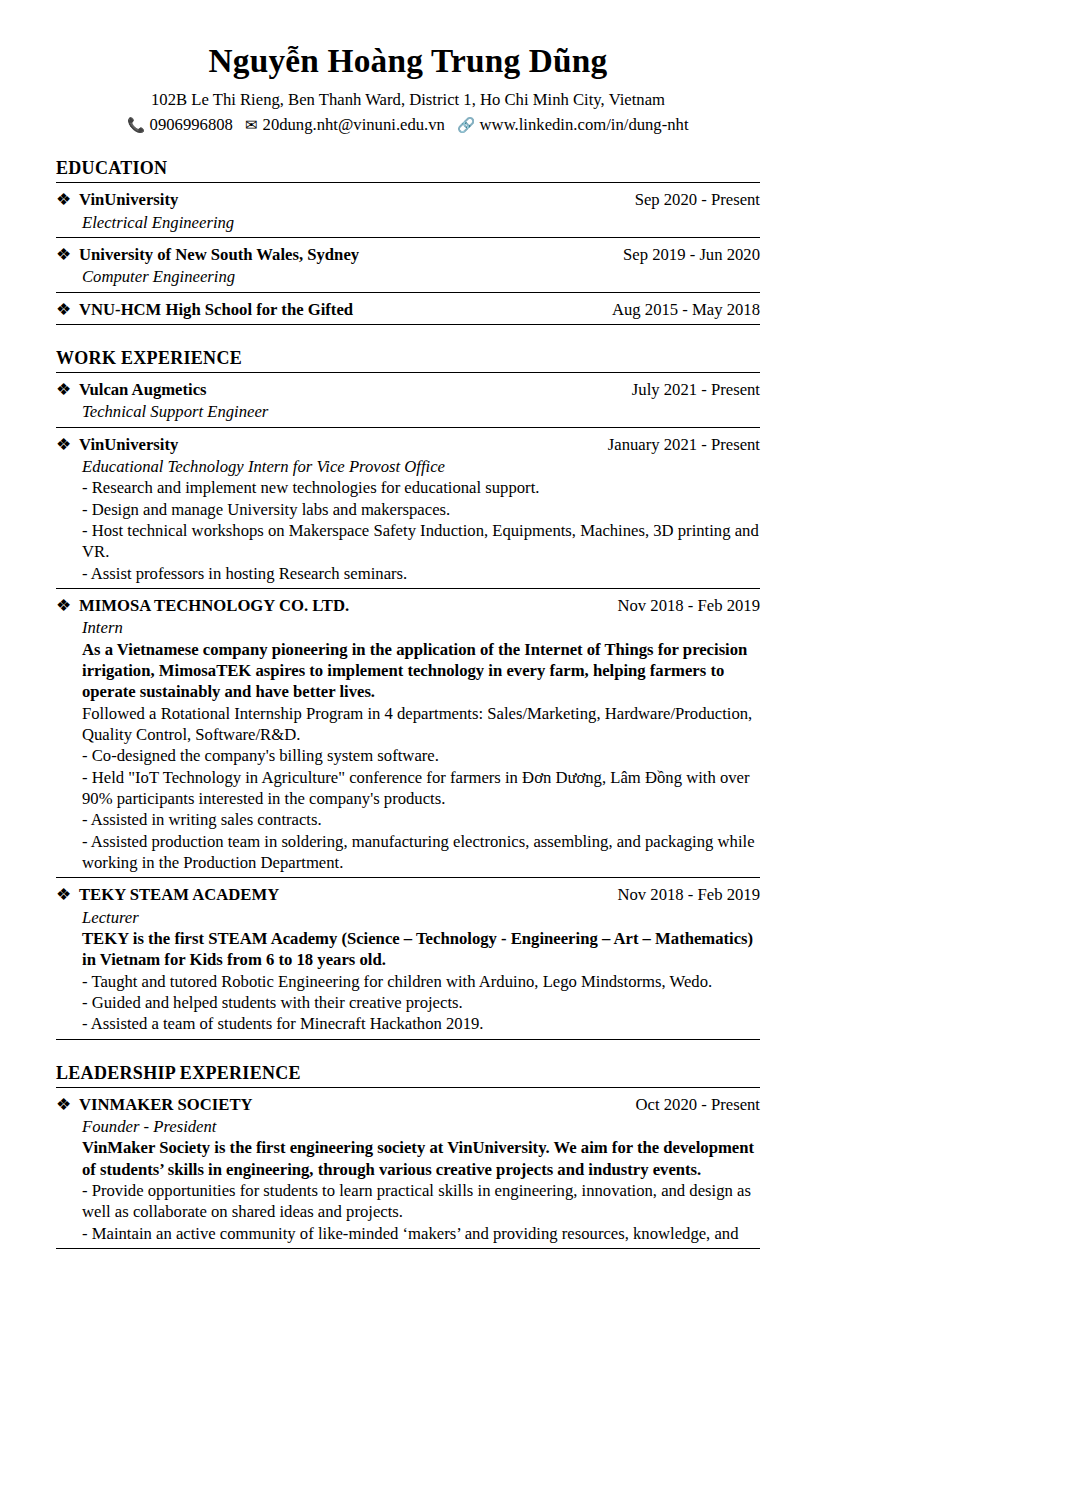Nguyễn Hoàng Trung Dũng
102B Le Thi Rieng, Ben Thanh Ward, District 1, Ho Chi Minh City, Vietnam
📞 0906996808 ✉ 20dung.nht@vinuni.edu.vn 🔗 www.linkedin.com/in/dung-nht
Education
❖VinUniversity
Sep 2020 - Present
Electrical Engineering
❖University of New South Wales, Sydney
Sep 2019 - Jun 2020
Computer Engineering
❖VNU-HCM High School for the Gifted
Aug 2015 - May 2018
Work Experience
❖Vulcan Augmetics
July 2021 - Present
Technical Support Engineer
❖VinUniversity
January 2021 - Present
Educational Technology Intern for Vice Provost Office
- Research and implement new technologies for educational support.
- Design and manage University labs and makerspaces.
- Host technical workshops on Makerspace Safety Induction, Equipments, Machines, 3D printing and VR.
- Assist professors in hosting Research seminars.
❖MIMOSA TECHNOLOGY CO. LTD.
Nov 2018 - Feb 2019
Intern
As a Vietnamese company pioneering in the application of the Internet of Things for precision irrigation, MimosaTEK aspires to implement technology in every farm, helping farmers to operate sustainably and have better lives.
Followed a Rotational Internship Program in 4 departments: Sales/Marketing, Hardware/Production, Quality Control, Software/R&D.
- Co-designed the company's billing system software.
- Held "IoT Technology in Agriculture" conference for farmers in Đơn Dương, Lâm Đồng with over 90% participants interested in the company's products.
- Assisted in writing sales contracts.
- Assisted production team in soldering, manufacturing electronics, assembling, and packaging while working in the Production Department.
❖TEKY STEAM ACADEMY
Nov 2018 - Feb 2019
Lecturer
TEKY is the first STEAM Academy (Science – Technology - Engineering – Art – Mathematics) in Vietnam for Kids from 6 to 18 years old.
- Taught and tutored Robotic Engineering for children with Arduino, Lego Mindstorms, Wedo.
- Guided and helped students with their creative projects.
- Assisted a team of students for Minecraft Hackathon 2019.
Leadership Experience
❖VINMAKER SOCIETY
Oct 2020 - Present
Founder - President
VinMaker Society is the first engineering society at VinUniversity. We aim for the development of students’ skills in engineering, through various creative projects and industry events.
- Provide opportunities for students to learn practical skills in engineering, innovation, and design as well as collaborate on shared ideas and projects.
- Maintain an active community of like-minded ‘makers’ and providing resources, knowledge, and